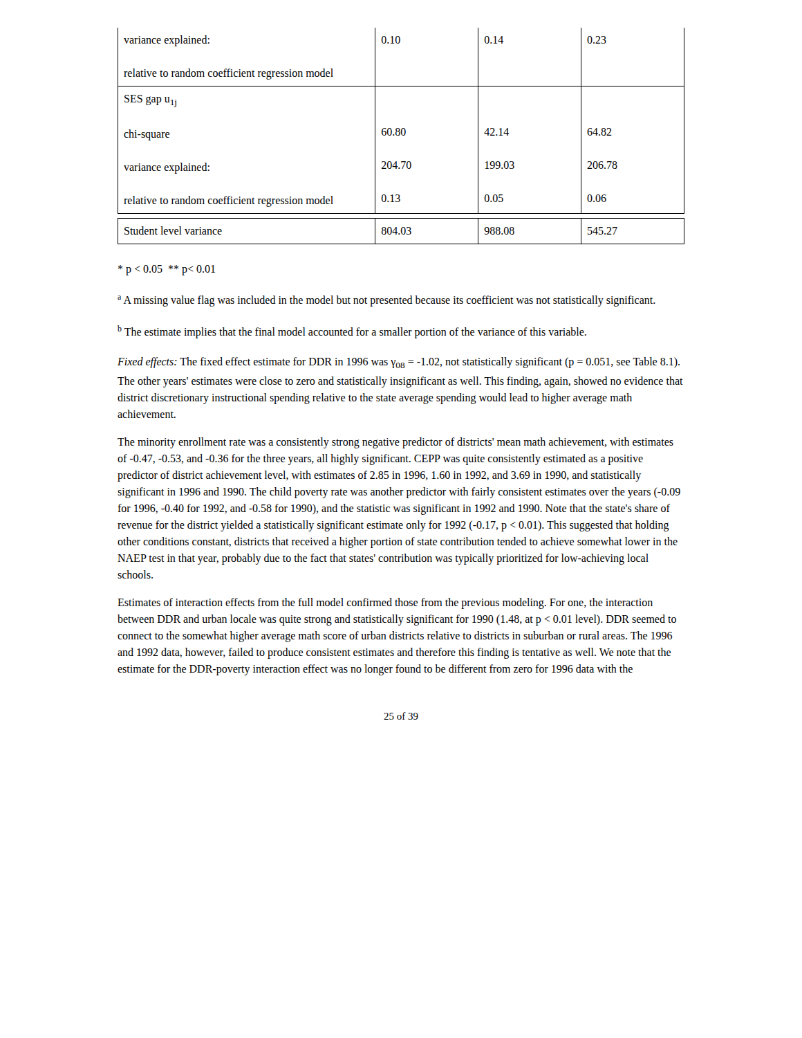| variance explained: relative to random coefficient regression model | 0.10 | 0.14 | 0.23 |
| SES gap u 1j chi-square variance explained: relative to random coefficient regression model | 60.80 204.70 0.13 | 42.14 199.03 0.05 | 64.82 206.78 0.06 |
| Student level variance | 804.03 | 988.08 | 545.27 |
* p < 0.05 ** p< 0.01
a A missing value flag was included in the model but not presented because its coefficient was not statistically significant.
b The estimate implies that the final model accounted for a smaller portion of the variance of this variable.
Fixed effects: The fixed effect estimate for DDR in 1996 was γ08 = -1.02, not statistically significant (p = 0.051, see Table 8.1). The other years' estimates were close to zero and statistically insignificant as well. This finding, again, showed no evidence that district discretionary instructional spending relative to the state average spending would lead to higher average math achievement.
The minority enrollment rate was a consistently strong negative predictor of districts' mean math achievement, with estimates of -0.47, -0.53, and -0.36 for the three years, all highly significant. CEPP was quite consistently estimated as a positive predictor of district achievement level, with estimates of 2.85 in 1996, 1.60 in 1992, and 3.69 in 1990, and statistically significant in 1996 and 1990. The child poverty rate was another predictor with fairly consistent estimates over the years (-0.09 for 1996, -0.40 for 1992, and -0.58 for 1990), and the statistic was significant in 1992 and 1990. Note that the state's share of revenue for the district yielded a statistically significant estimate only for 1992 (-0.17, p < 0.01). This suggested that holding other conditions constant, districts that received a higher portion of state contribution tended to achieve somewhat lower in the NAEP test in that year, probably due to the fact that states' contribution was typically prioritized for low-achieving local schools.
Estimates of interaction effects from the full model confirmed those from the previous modeling. For one, the interaction between DDR and urban locale was quite strong and statistically significant for 1990 (1.48, at p < 0.01 level). DDR seemed to connect to the somewhat higher average math score of urban districts relative to districts in suburban or rural areas. The 1996 and 1992 data, however, failed to produce consistent estimates and therefore this finding is tentative as well. We note that the estimate for the DDR-poverty interaction effect was no longer found to be different from zero for 1996 data with the
25 of 39